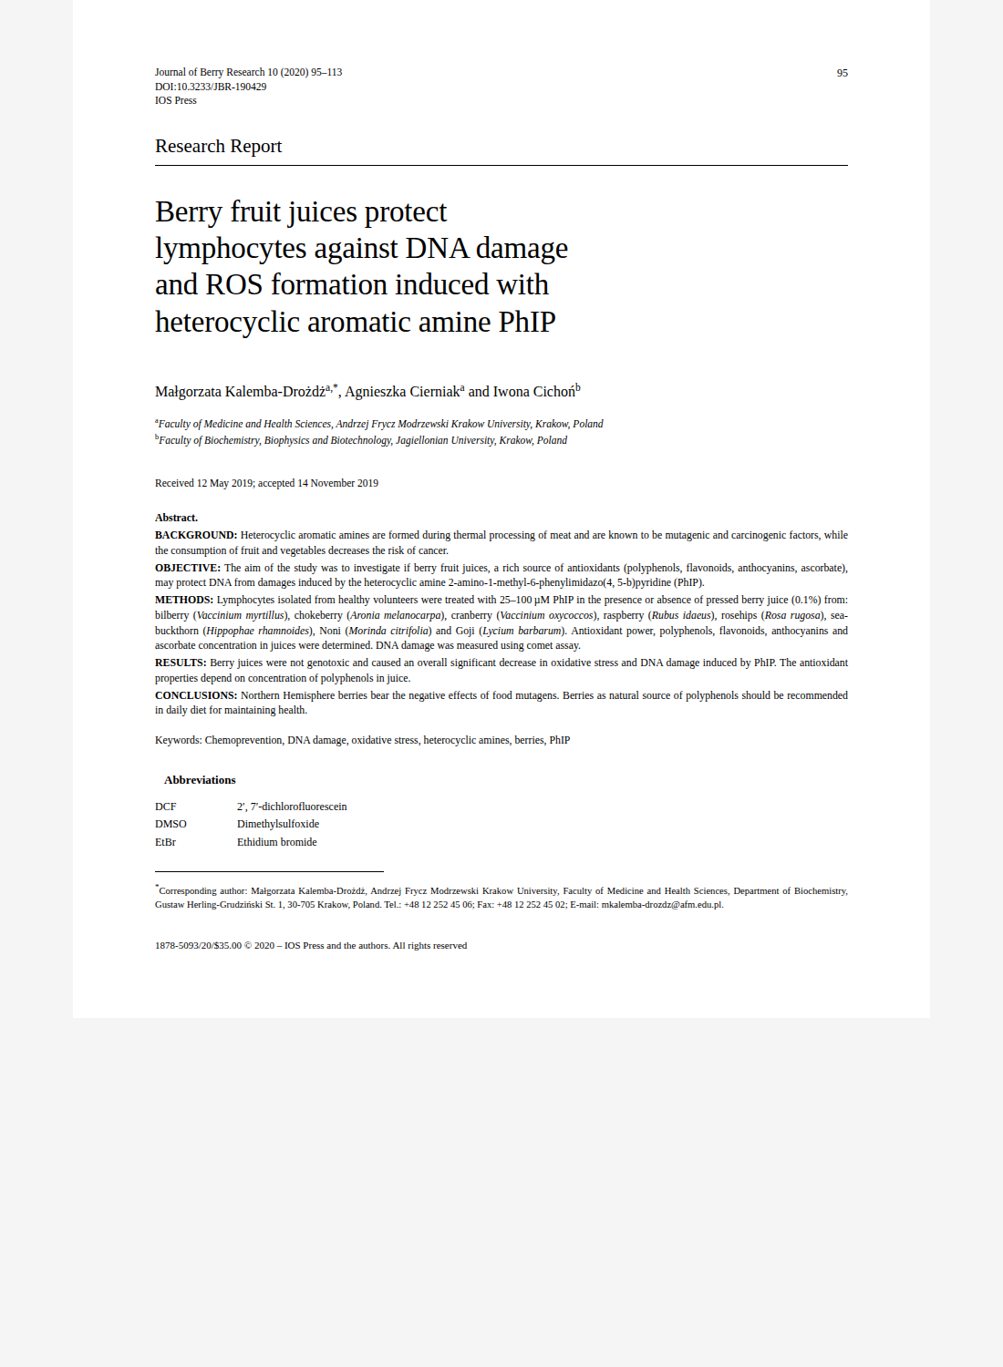Journal of Berry Research 10 (2020) 95–113
DOI:10.3233/JBR-190429
IOS Press
95
Research Report
Berry fruit juices protect
lymphocytes against DNA damage
and ROS formation induced with
heterocyclic aromatic amine PhIP
Małgorzata Kalemba-Drożdża,*, Agnieszka Cierniaka and Iwona Cichońb
aFaculty of Medicine and Health Sciences, Andrzej Frycz Modrzewski Krakow University, Krakow, Poland
bFaculty of Biochemistry, Biophysics and Biotechnology, Jagiellonian University, Krakow, Poland
Received 12 May 2019; accepted 14 November 2019
Abstract.
BACKGROUND: Heterocyclic aromatic amines are formed during thermal processing of meat and are known to be mutagenic and carcinogenic factors, while the consumption of fruit and vegetables decreases the risk of cancer.
OBJECTIVE: The aim of the study was to investigate if berry fruit juices, a rich source of antioxidants (polyphenols, flavonoids, anthocyanins, ascorbate), may protect DNA from damages induced by the heterocyclic amine 2-amino-1-methyl-6-phenylimidazo(4, 5-b)pyridine (PhIP).
METHODS: Lymphocytes isolated from healthy volunteers were treated with 25–100 µM PhIP in the presence or absence of pressed berry juice (0.1%) from: bilberry (Vaccinium myrtillus), chokeberry (Aronia melanocarpa), cranberry (Vaccinium oxycoccos), raspberry (Rubus idaeus), rosehips (Rosa rugosa), sea-buckthorn (Hippophae rhamnoides), Noni (Morinda citrifolia) and Goji (Lycium barbarum). Antioxidant power, polyphenols, flavonoids, anthocyanins and ascorbate concentration in juices were determined. DNA damage was measured using comet assay.
RESULTS: Berry juices were not genotoxic and caused an overall significant decrease in oxidative stress and DNA damage induced by PhIP. The antioxidant properties depend on concentration of polyphenols in juice.
CONCLUSIONS: Northern Hemisphere berries bear the negative effects of food mutagens. Berries as natural source of polyphenols should be recommended in daily diet for maintaining health.
Keywords: Chemoprevention, DNA damage, oxidative stress, heterocyclic amines, berries, PhIP
Abbreviations
| DCF | 2′, 7′-dichlorofluorescein |
| DMSO | Dimethylsulfoxide |
| EtBr | Ethidium bromide |
*Corresponding author: Małgorzata Kalemba-Drożdż, Andrzej Frycz Modrzewski Krakow University, Faculty of Medicine and Health Sciences, Department of Biochemistry, Gustaw Herling-Grudziński St. 1, 30-705 Krakow, Poland. Tel.: +48 12 252 45 06; Fax: +48 12 252 45 02; E-mail: mkalemba-drozdz@afm.edu.pl.
1878-5093/20/$35.00 © 2020 – IOS Press and the authors. All rights reserved